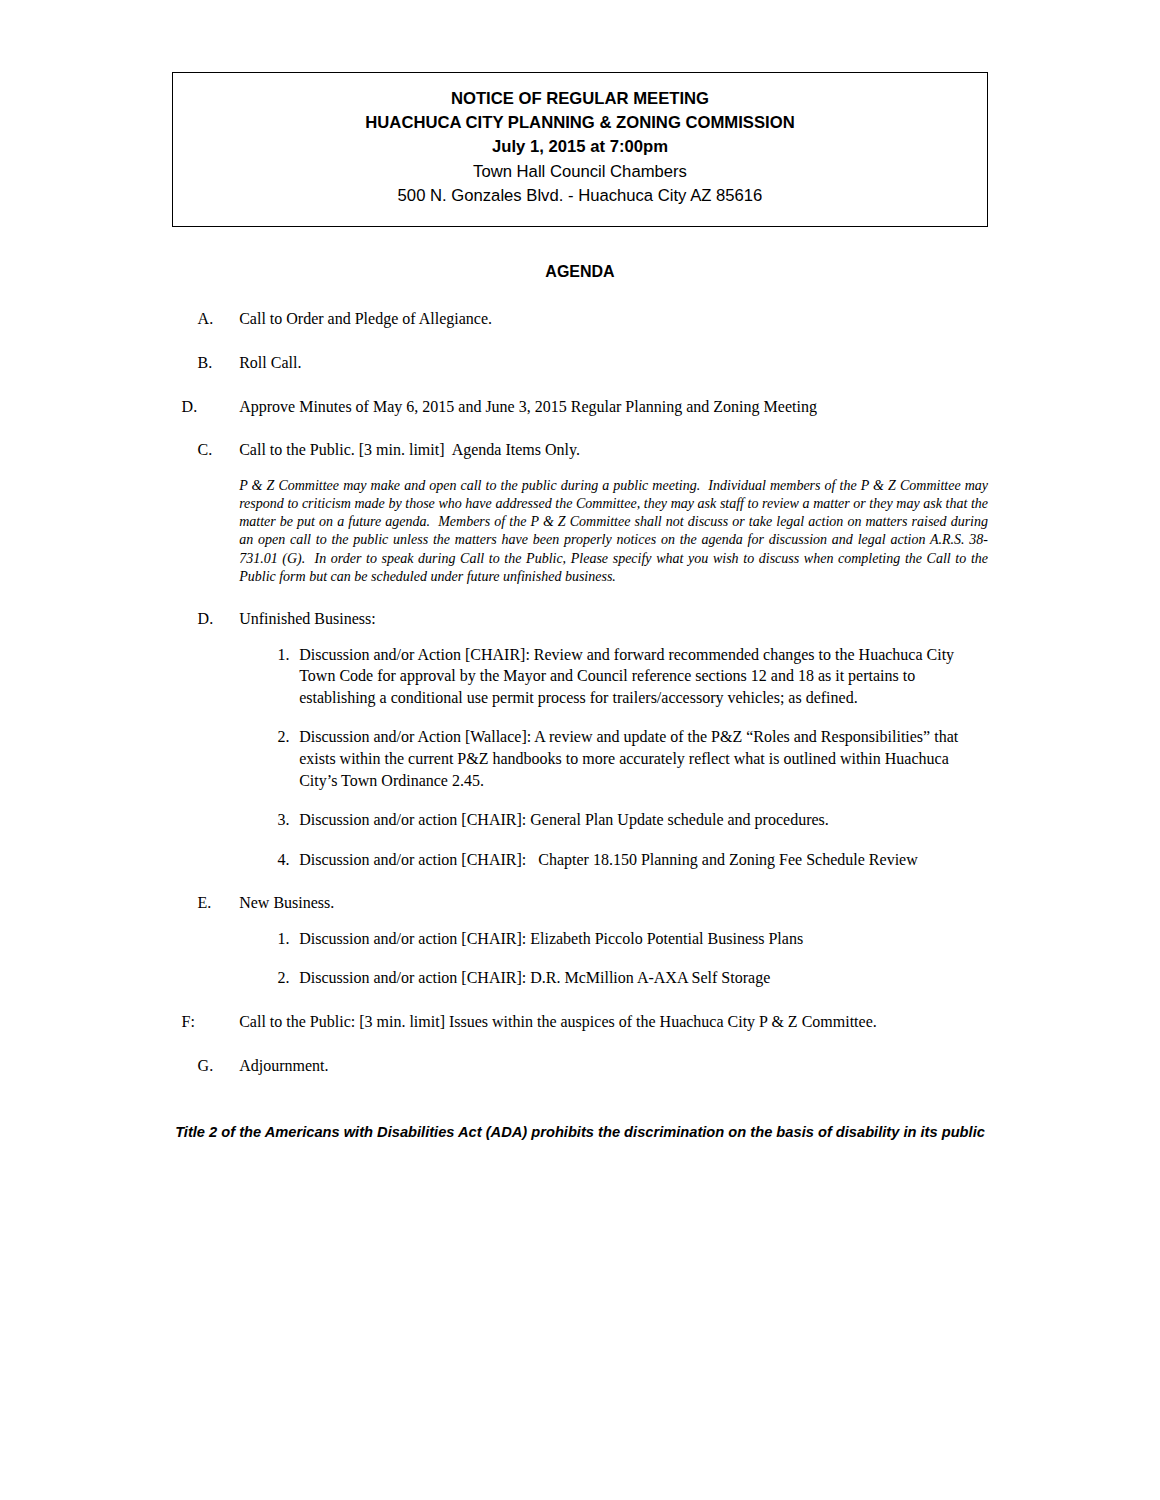NOTICE OF REGULAR MEETING
HUACHUCA CITY PLANNING & ZONING COMMISSION
July 1, 2015 at 7:00pm
Town Hall Council Chambers
500 N. Gonzales Blvd. - Huachuca City AZ 85616
AGENDA
A. Call to Order and Pledge of Allegiance.
B. Roll Call.
D. Approve Minutes of May 6, 2015 and June 3, 2015 Regular Planning and Zoning Meeting
C. Call to the Public. [3 min. limit] Agenda Items Only.
P & Z Committee may make and open call to the public during a public meeting. Individual members of the P & Z Committee may respond to criticism made by those who have addressed the Committee, they may ask staff to review a matter or they may ask that the matter be put on a future agenda. Members of the P & Z Committee shall not discuss or take legal action on matters raised during an open call to the public unless the matters have been properly notices on the agenda for discussion and legal action A.R.S. 38-731.01 (G). In order to speak during Call to the Public, Please specify what you wish to discuss when completing the Call to the Public form but can be scheduled under future unfinished business.
D. Unfinished Business:
Discussion and/or Action [CHAIR]: Review and forward recommended changes to the Huachuca City Town Code for approval by the Mayor and Council reference sections 12 and 18 as it pertains to establishing a conditional use permit process for trailers/accessory vehicles; as defined.
Discussion and/or Action [Wallace]: A review and update of the P&Z “Roles and Responsibilities” that exists within the current P&Z handbooks to more accurately reflect what is outlined within Huachuca City’s Town Ordinance 2.45.
Discussion and/or action [CHAIR]: General Plan Update schedule and procedures.
Discussion and/or action [CHAIR]: Chapter 18.150 Planning and Zoning Fee Schedule Review
E. New Business.
Discussion and/or action [CHAIR]: Elizabeth Piccolo Potential Business Plans
Discussion and/or action [CHAIR]: D.R. McMillion A-AXA Self Storage
F: Call to the Public: [3 min. limit] Issues within the auspices of the Huachuca City P & Z Committee.
G. Adjournment.
Title 2 of the Americans with Disabilities Act (ADA) prohibits the discrimination on the basis of disability in its public